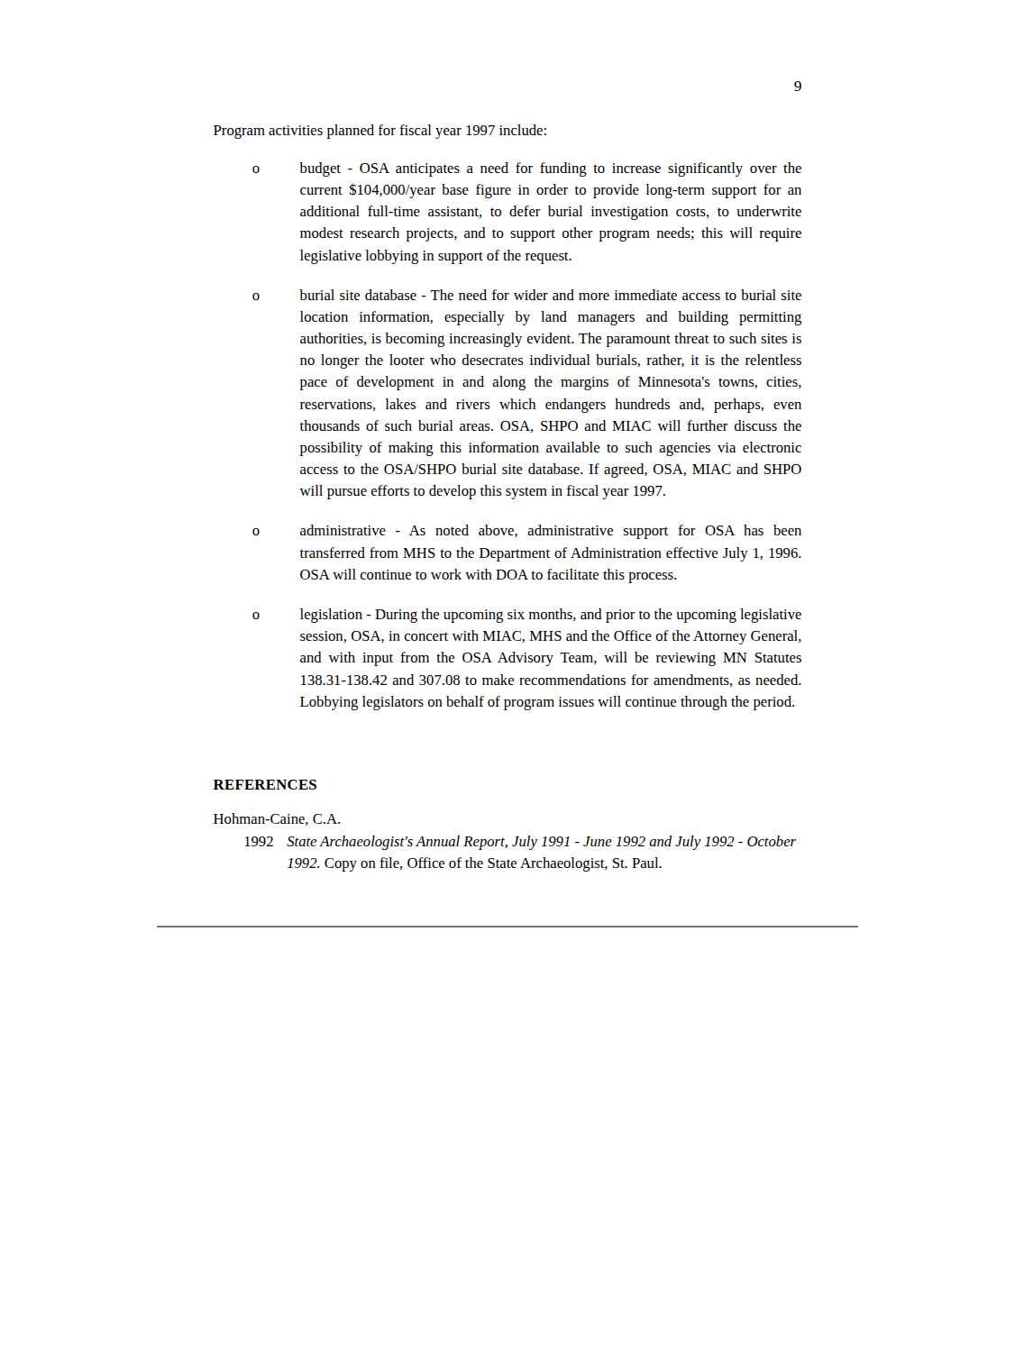9
Program activities planned for fiscal year 1997 include:
o budget - OSA anticipates a need for funding to increase significantly over the current $104,000/year base figure in order to provide long-term support for an additional full-time assistant, to defer burial investigation costs, to underwrite modest research projects, and to support other program needs; this will require legislative lobbying in support of the request.
o burial site database - The need for wider and more immediate access to burial site location information, especially by land managers and building permitting authorities, is becoming increasingly evident. The paramount threat to such sites is no longer the looter who desecrates individual burials, rather, it is the relentless pace of development in and along the margins of Minnesota's towns, cities, reservations, lakes and rivers which endangers hundreds and, perhaps, even thousands of such burial areas. OSA, SHPO and MIAC will further discuss the possibility of making this information available to such agencies via electronic access to the OSA/SHPO burial site database. If agreed, OSA, MIAC and SHPO will pursue efforts to develop this system in fiscal year 1997.
o administrative - As noted above, administrative support for OSA has been transferred from MHS to the Department of Administration effective July 1, 1996. OSA will continue to work with DOA to facilitate this process.
o legislation - During the upcoming six months, and prior to the upcoming legislative session, OSA, in concert with MIAC, MHS and the Office of the Attorney General, and with input from the OSA Advisory Team, will be reviewing MN Statutes 138.31-138.42 and 307.08 to make recommendations for amendments, as needed. Lobbying legislators on behalf of program issues will continue through the period.
REFERENCES
Hohman-Caine, C.A.
1992
State Archaeologist's Annual Report, July 1991 - June 1992 and July 1992 - October 1992. Copy on file, Office of the State Archaeologist, St. Paul.